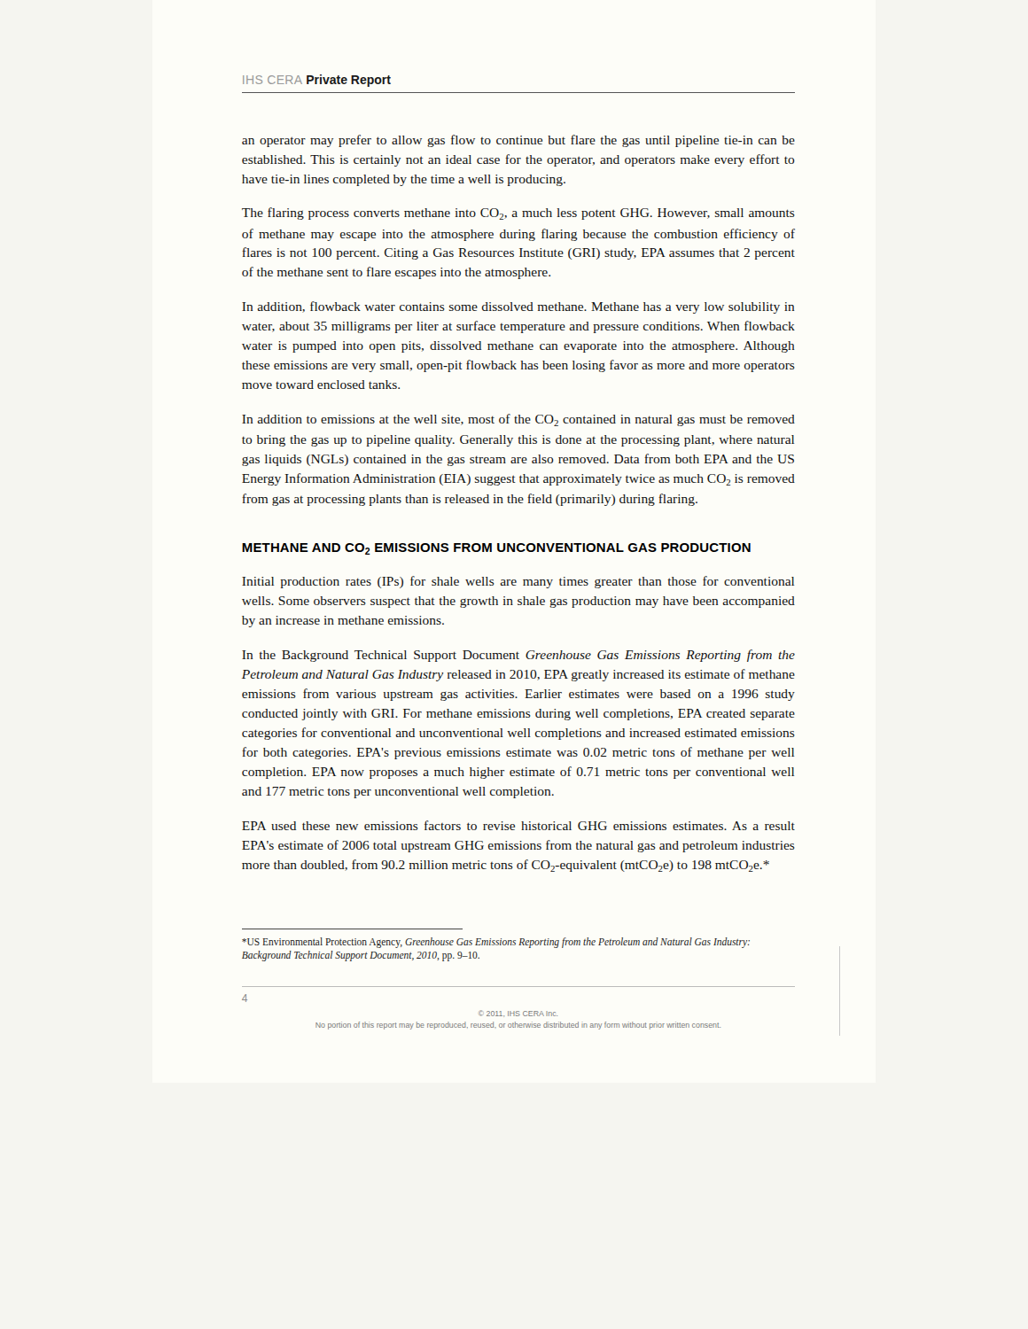IHS CERA Private Report
an operator may prefer to allow gas flow to continue but flare the gas until pipeline tie-in can be established. This is certainly not an ideal case for the operator, and operators make every effort to have tie-in lines completed by the time a well is producing.
The flaring process converts methane into CO2, a much less potent GHG. However, small amounts of methane may escape into the atmosphere during flaring because the combustion efficiency of flares is not 100 percent. Citing a Gas Resources Institute (GRI) study, EPA assumes that 2 percent of the methane sent to flare escapes into the atmosphere.
In addition, flowback water contains some dissolved methane. Methane has a very low solubility in water, about 35 milligrams per liter at surface temperature and pressure conditions. When flowback water is pumped into open pits, dissolved methane can evaporate into the atmosphere. Although these emissions are very small, open-pit flowback has been losing favor as more and more operators move toward enclosed tanks.
In addition to emissions at the well site, most of the CO2 contained in natural gas must be removed to bring the gas up to pipeline quality. Generally this is done at the processing plant, where natural gas liquids (NGLs) contained in the gas stream are also removed. Data from both EPA and the US Energy Information Administration (EIA) suggest that approximately twice as much CO2 is removed from gas at processing plants than is released in the field (primarily) during flaring.
METHANE AND CO2 EMISSIONS FROM UNCONVENTIONAL GAS PRODUCTION
Initial production rates (IPs) for shale wells are many times greater than those for conventional wells. Some observers suspect that the growth in shale gas production may have been accompanied by an increase in methane emissions.
In the Background Technical Support Document Greenhouse Gas Emissions Reporting from the Petroleum and Natural Gas Industry released in 2010, EPA greatly increased its estimate of methane emissions from various upstream gas activities. Earlier estimates were based on a 1996 study conducted jointly with GRI. For methane emissions during well completions, EPA created separate categories for conventional and unconventional well completions and increased estimated emissions for both categories. EPA's previous emissions estimate was 0.02 metric tons of methane per well completion. EPA now proposes a much higher estimate of 0.71 metric tons per conventional well and 177 metric tons per unconventional well completion.
EPA used these new emissions factors to revise historical GHG emissions estimates. As a result EPA's estimate of 2006 total upstream GHG emissions from the natural gas and petroleum industries more than doubled, from 90.2 million metric tons of CO2-equivalent (mtCO2e) to 198 mtCO2e.*
*US Environmental Protection Agency, Greenhouse Gas Emissions Reporting from the Petroleum and Natural Gas Industry: Background Technical Support Document, 2010, pp. 9–10.
4
© 2011, IHS CERA Inc.
No portion of this report may be reproduced, reused, or otherwise distributed in any form without prior written consent.